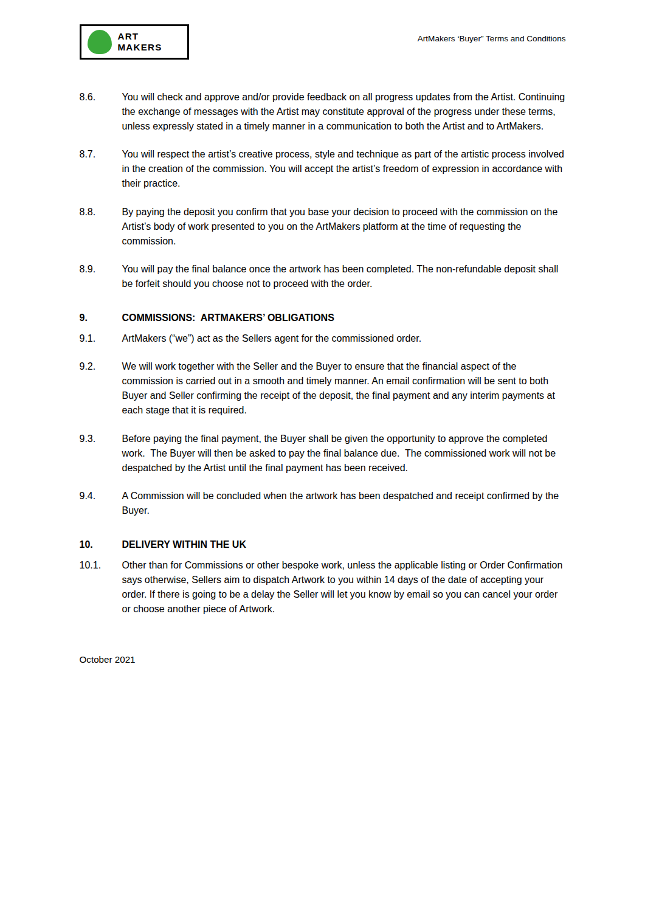ART
MAKERS
ArtMakers ‘Buyer” Terms and Conditions
8.6. You will check and approve and/or provide feedback on all progress updates from the Artist. Continuing the exchange of messages with the Artist may constitute approval of the progress under these terms, unless expressly stated in a timely manner in a communication to both the Artist and to ArtMakers.
8.7. You will respect the artist’s creative process, style and technique as part of the artistic process involved in the creation of the commission. You will accept the artist’s freedom of expression in accordance with their practice.
8.8. By paying the deposit you confirm that you base your decision to proceed with the commission on the Artist’s body of work presented to you on the ArtMakers platform at the time of requesting the commission.
8.9. You will pay the final balance once the artwork has been completed. The non-refundable deposit shall be forfeit should you choose not to proceed with the order.
9. COMMISSIONS: ARTMAKERS’ OBLIGATIONS
9.1. ArtMakers (“we”) act as the Sellers agent for the commissioned order.
9.2. We will work together with the Seller and the Buyer to ensure that the financial aspect of the commission is carried out in a smooth and timely manner. An email confirmation will be sent to both Buyer and Seller confirming the receipt of the deposit, the final payment and any interim payments at each stage that it is required.
9.3. Before paying the final payment, the Buyer shall be given the opportunity to approve the completed work. The Buyer will then be asked to pay the final balance due. The commissioned work will not be despatched by the Artist until the final payment has been received.
9.4. A Commission will be concluded when the artwork has been despatched and receipt confirmed by the Buyer.
10. DELIVERY WITHIN THE UK
10.1. Other than for Commissions or other bespoke work, unless the applicable listing or Order Confirmation says otherwise, Sellers aim to dispatch Artwork to you within 14 days of the date of accepting your order. If there is going to be a delay the Seller will let you know by email so you can cancel your order or choose another piece of Artwork.
October 2021